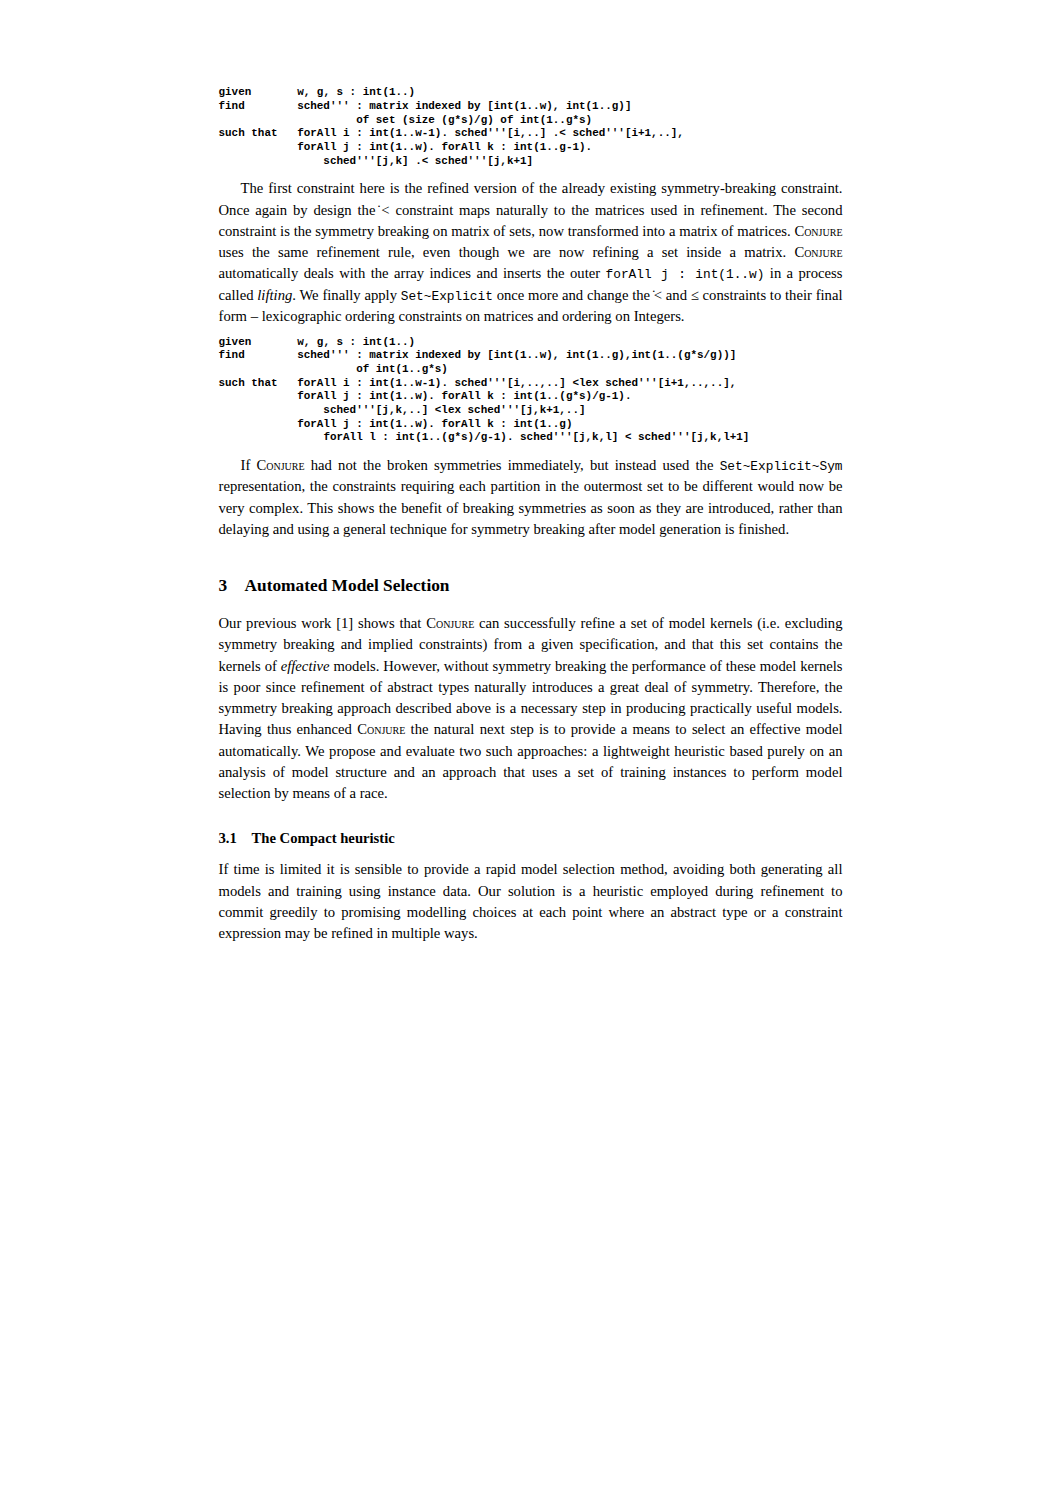given       w, g, s : int(1..)
find        sched''' : matrix indexed by [int(1..w), int(1..g)]
                     of set (size (g*s)/g) of int(1..g*s)
such that   forAll i : int(1..w-1). sched'''[i,..] .< sched'''[i+1,..],
            forAll j : int(1..w). forAll k : int(1..g-1).
                sched'''[j,k] .< sched'''[j,k+1]
The first constraint here is the refined version of the already existing symmetry-breaking constraint. Once again by design the ̇< constraint maps naturally to the matrices used in refinement. The second constraint is the symmetry breaking on matrix of sets, now transformed into a matrix of matrices. Conjure uses the same refinement rule, even though we are now refining a set inside a matrix. Conjure automatically deals with the array indices and inserts the outer forAll j : int(1..w) in a process called lifting. We finally apply Set~Explicit once more and change the ̇< and ≤ constraints to their final form – lexicographic ordering constraints on matrices and ordering on Integers.
given       w, g, s : int(1..)
find        sched''' : matrix indexed by [int(1..w), int(1..g),int(1..(g*s/g))]
                     of int(1..g*s)
such that   forAll i : int(1..w-1). sched'''[i,..,..] <lex sched'''[i+1,..,..],
            forAll j : int(1..w). forAll k : int(1..(g*s)/g-1).
                sched'''[j,k,..] <lex sched'''[j,k+1,..]
            forAll j : int(1..w). forAll k : int(1..g)
                forAll l : int(1..(g*s)/g-1). sched'''[j,k,l] < sched'''[j,k,l+1]
If Conjure had not the broken symmetries immediately, but instead used the Set~Explicit~Sym representation, the constraints requiring each partition in the outermost set to be different would now be very complex. This shows the benefit of breaking symmetries as soon as they are introduced, rather than delaying and using a general technique for symmetry breaking after model generation is finished.
3 Automated Model Selection
Our previous work [1] shows that Conjure can successfully refine a set of model kernels (i.e. excluding symmetry breaking and implied constraints) from a given specification, and that this set contains the kernels of effective models. However, without symmetry breaking the performance of these model kernels is poor since refinement of abstract types naturally introduces a great deal of symmetry. Therefore, the symmetry breaking approach described above is a necessary step in producing practically useful models. Having thus enhanced Conjure the natural next step is to provide a means to select an effective model automatically. We propose and evaluate two such approaches: a lightweight heuristic based purely on an analysis of model structure and an approach that uses a set of training instances to perform model selection by means of a race.
3.1 The Compact heuristic
If time is limited it is sensible to provide a rapid model selection method, avoiding both generating all models and training using instance data. Our solution is a heuristic employed during refinement to commit greedily to promising modelling choices at each point where an abstract type or a constraint expression may be refined in multiple ways.